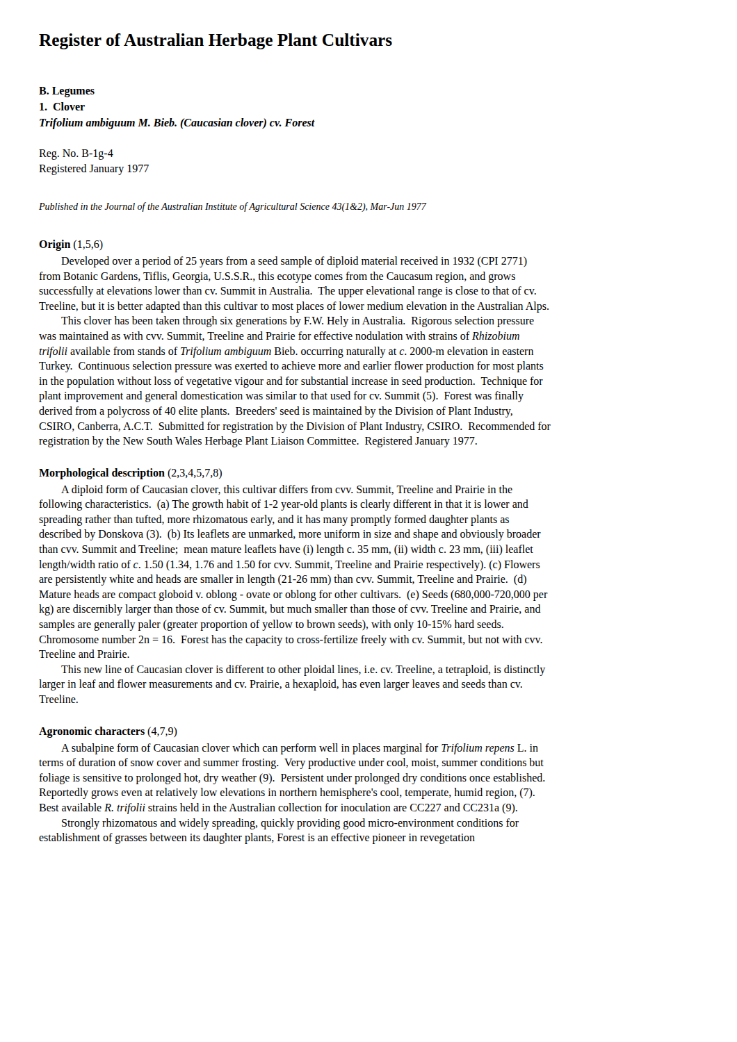Register of Australian Herbage Plant Cultivars
B. Legumes
1. Clover
Trifolium ambiguum M. Bieb. (Caucasian clover) cv. Forest
Reg. No. B-1g-4
Registered January 1977
Published in the Journal of the Australian Institute of Agricultural Science 43(1&2), Mar-Jun 1977
Origin (1,5,6)
Developed over a period of 25 years from a seed sample of diploid material received in 1932 (CPI 2771) from Botanic Gardens, Tiflis, Georgia, U.S.S.R., this ecotype comes from the Caucasum region, and grows successfully at elevations lower than cv. Summit in Australia. The upper elevational range is close to that of cv. Treeline, but it is better adapted than this cultivar to most places of lower medium elevation in the Australian Alps.
This clover has been taken through six generations by F.W. Hely in Australia. Rigorous selection pressure was maintained as with cvv. Summit, Treeline and Prairie for effective nodulation with strains of Rhizobium trifolii available from stands of Trifolium ambiguum Bieb. occurring naturally at c. 2000-m elevation in eastern Turkey. Continuous selection pressure was exerted to achieve more and earlier flower production for most plants in the population without loss of vegetative vigour and for substantial increase in seed production. Technique for plant improvement and general domestication was similar to that used for cv. Summit (5). Forest was finally derived from a polycross of 40 elite plants. Breeders' seed is maintained by the Division of Plant Industry, CSIRO, Canberra, A.C.T. Submitted for registration by the Division of Plant Industry, CSIRO. Recommended for registration by the New South Wales Herbage Plant Liaison Committee. Registered January 1977.
Morphological description (2,3,4,5,7,8)
A diploid form of Caucasian clover, this cultivar differs from cvv. Summit, Treeline and Prairie in the following characteristics. (a) The growth habit of 1-2 year-old plants is clearly different in that it is lower and spreading rather than tufted, more rhizomatous early, and it has many promptly formed daughter plants as described by Donskova (3). (b) Its leaflets are unmarked, more uniform in size and shape and obviously broader than cvv. Summit and Treeline; mean mature leaflets have (i) length c. 35 mm, (ii) width c. 23 mm, (iii) leaflet length/width ratio of c. 1.50 (1.34, 1.76 and 1.50 for cvv. Summit, Treeline and Prairie respectively). (c) Flowers are persistently white and heads are smaller in length (21-26 mm) than cvv. Summit, Treeline and Prairie. (d) Mature heads are compact globoid v. oblong - ovate or oblong for other cultivars. (e) Seeds (680,000-720,000 per kg) are discernibly larger than those of cv. Summit, but much smaller than those of cvv. Treeline and Prairie, and samples are generally paler (greater proportion of yellow to brown seeds), with only 10-15% hard seeds. Chromosome number 2n = 16. Forest has the capacity to cross-fertilize freely with cv. Summit, but not with cvv. Treeline and Prairie.
This new line of Caucasian clover is different to other ploidal lines, i.e. cv. Treeline, a tetraploid, is distinctly larger in leaf and flower measurements and cv. Prairie, a hexaploid, has even larger leaves and seeds than cv. Treeline.
Agronomic characters (4,7,9)
A subalpine form of Caucasian clover which can perform well in places marginal for Trifolium repens L. in terms of duration of snow cover and summer frosting. Very productive under cool, moist, summer conditions but foliage is sensitive to prolonged hot, dry weather (9). Persistent under prolonged dry conditions once established. Reportedly grows even at relatively low elevations in northern hemisphere's cool, temperate, humid region, (7). Best available R. trifolii strains held in the Australian collection for inoculation are CC227 and CC231a (9).
Strongly rhizomatous and widely spreading, quickly providing good micro-environment conditions for establishment of grasses between its daughter plants, Forest is an effective pioneer in revegetation